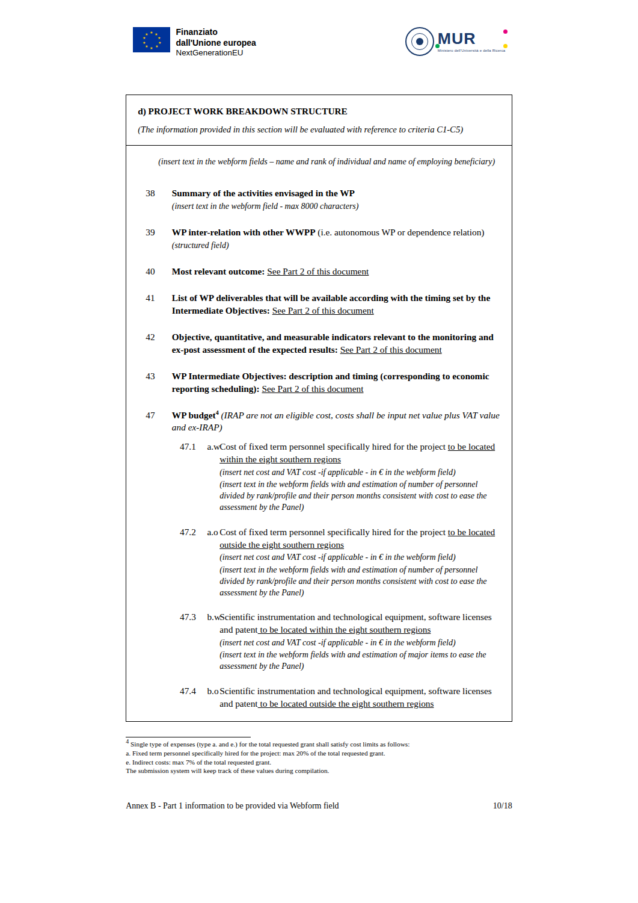★ ★ ★ ★ ★ ★ ★ ★ ★ ★
Finanziato
dall'Unione europea
NextGenerationEU
MUR
Ministero dell'Università e della Ricerca
d) PROJECT WORK BREAKDOWN STRUCTURE
(The information provided in this section will be evaluated with reference to criteria C1-C5)
(insert text in the webform fields – name and rank of individual and name of employing beneficiary)
38 Summary of the activities envisaged in the WP (insert text in the webform field - max 8000 characters)
39 WP inter-relation with other WWPP (i.e. autonomous WP or dependence relation) (structured field)
40 Most relevant outcome: See Part 2 of this document
41 List of WP deliverables that will be available according with the timing set by the Intermediate Objectives: See Part 2 of this document
42 Objective, quantitative, and measurable indicators relevant to the monitoring and ex-post assessment of the expected results: See Part 2 of this document
43 WP Intermediate Objectives: description and timing (corresponding to economic reporting scheduling): See Part 2 of this document
47 WP budget4 (IRAP are not an eligible cost, costs shall be input net value plus VAT value and ex-IRAP)
47.1 a.w Cost of fixed term personnel specifically hired for the project to be located within the eight southern regions (insert net cost and VAT cost -if applicable - in € in the webform field) (insert text in the webform fields with and estimation of number of personnel divided by rank/profile and their person months consistent with cost to ease the assessment by the Panel)
47.2 a.o Cost of fixed term personnel specifically hired for the project to be located outside the eight southern regions (insert net cost and VAT cost -if applicable - in € in the webform field) (insert text in the webform fields with and estimation of number of personnel divided by rank/profile and their person months consistent with cost to ease the assessment by the Panel)
47.3 b.w Scientific instrumentation and technological equipment, software licenses and patent to be located within the eight southern regions (insert net cost and VAT cost -if applicable - in € in the webform field) (insert text in the webform fields with and estimation of major items to ease the assessment by the Panel)
47.4 b.o Scientific instrumentation and technological equipment, software licenses and patent to be located outside the eight southern regions
4 Single type of expenses (type a. and e.) for the total requested grant shall satisfy cost limits as follows:
a. Fixed term personnel specifically hired for the project: max 20% of the total requested grant.
e. Indirect costs: max 7% of the total requested grant.
The submission system will keep track of these values during compilation.
Annex B - Part 1 information to be provided via Webform field 10/18